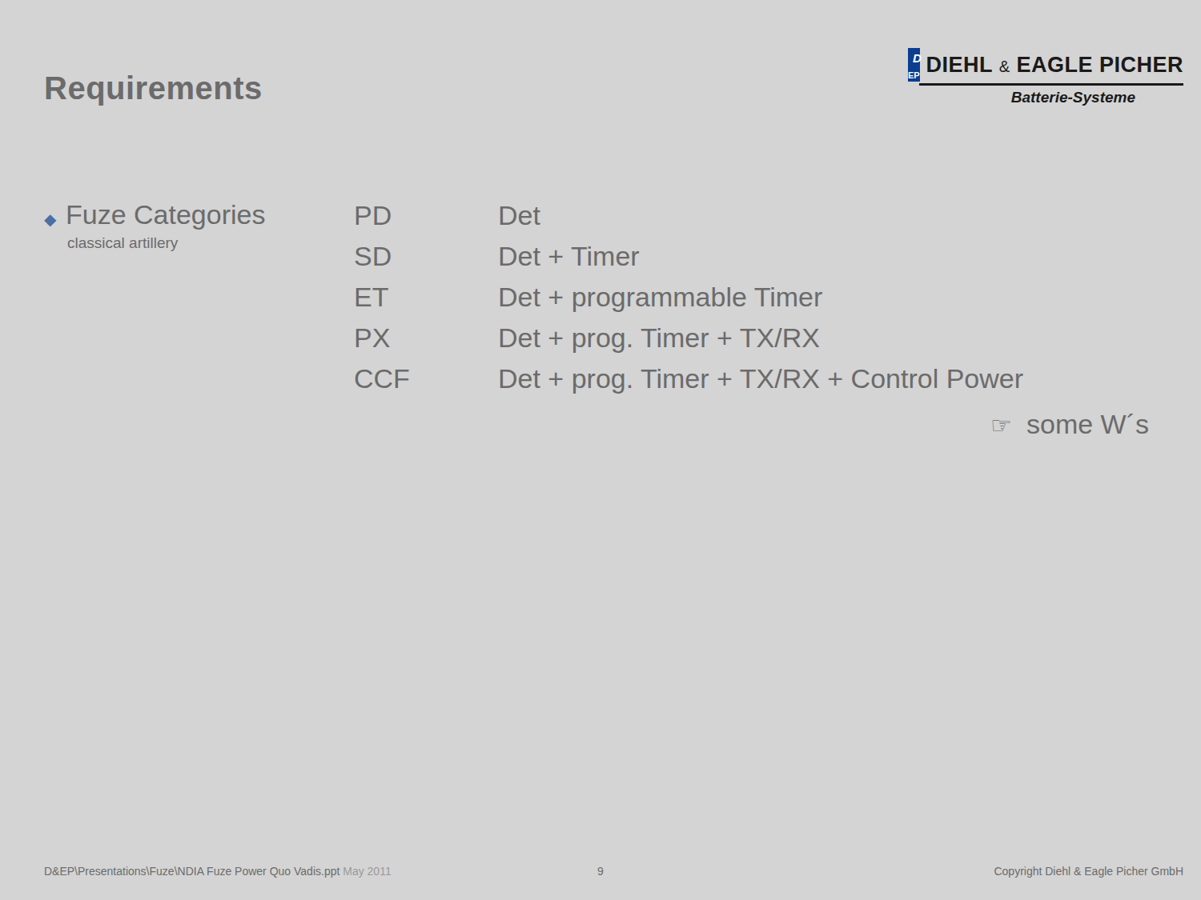Requirements
DEP
DIEHL & EAGLE PICHER
Batterie-Systeme
◆
Fuze Categories
classical artillery
| PD | Det |
| SD | Det + Timer |
| ET | Det + programmable Timer |
| PX | Det + prog. Timer + TX/RX |
| CCF | Det + prog. Timer + TX/RX + Control Power |
☞some W´s
D&EP\Presentations\Fuze\NDIA Fuze Power Quo Vadis.ppt May 2011
9
Copyright Diehl & Eagle Picher GmbH